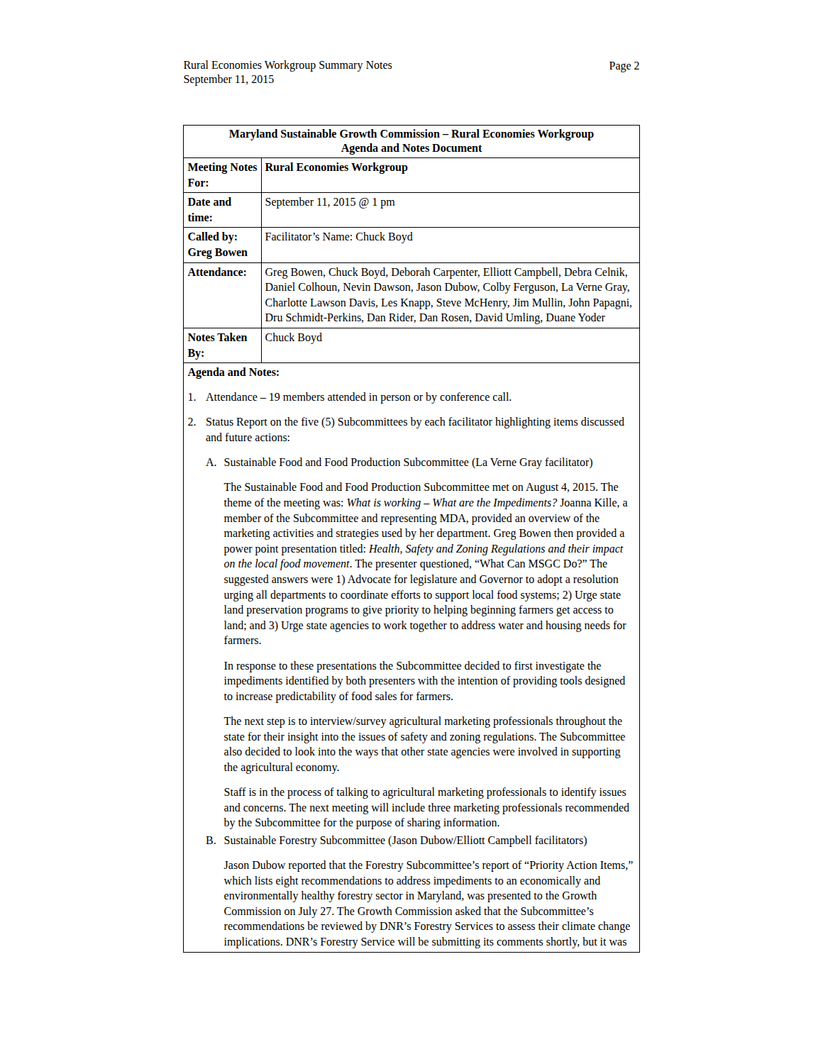Rural Economies Workgroup Summary Notes
September 11, 2015
Page 2
| Maryland Sustainable Growth Commission – Rural Economies Workgroup Agenda and Notes Document |
| Meeting Notes For: | Rural Economies Workgroup |
| Date and time: | September 11, 2015 @ 1 pm |
| Called by: Greg Bowen | Facilitator’s Name: Chuck Boyd |
| Attendance: | Greg Bowen, Chuck Boyd, Deborah Carpenter, Elliott Campbell, Debra Celnik, Daniel Colhoun, Nevin Dawson, Jason Dubow, Colby Ferguson, La Verne Gray, Charlotte Lawson Davis, Les Knapp, Steve McHenry, Jim Mullin, John Papagni, Dru Schmidt-Perkins, Dan Rider, Dan Rosen, David Umling, Duane Yoder |
| Notes Taken By: | Chuck Boyd |
| Agenda and Notes: 1. Attendance – 19 members attended in person or by conference call. 2. Status Report on the five (5) Subcommittees by each facilitator highlighting items discussed and future actions: A. Sustainable Food and Food Production Subcommittee (La Verne Gray facilitator) The Sustainable Food and Food Production Subcommittee met on August 4, 2015. The theme of the meeting was: What is working – What are the Impediments? Joanna Kille, a member of the Subcommittee and representing MDA, provided an overview of the marketing activities and strategies used by her department. Greg Bowen then provided a power point presentation titled: Health, Safety and Zoning Regulations and their impact on the local food movement . The presenter questioned, “What Can MSGC Do?” The suggested answers were 1) Advocate for legislature and Governor to adopt a resolution urging all departments to coordinate efforts to support local food systems; 2) Urge state land preservation programs to give priority to helping beginning farmers get access to land; and 3) Urge state agencies to work together to address water and housing needs for farmers. In response to these presentations the Subcommittee decided to first investigate the impediments identified by both presenters with the intention of providing tools designed to increase predictability of food sales for farmers. The next step is to interview/survey agricultural marketing professionals throughout the state for their insight into the issues of safety and zoning regulations. The Subcommittee also decided to look into the ways that other state agencies were involved in supporting the agricultural economy. Staff is in the process of talking to agricultural marketing professionals to identify issues and concerns. The next meeting will include three marketing professionals recommended by the Subcommittee for the purpose of sharing information. B. Sustainable Forestry Subcommittee (Jason Dubow/Elliott Campbell facilitators) Jason Dubow reported that the Forestry Subcommittee’s report of “Priority Action Items,” which lists eight recommendations to address impediments to an economically and environmentally healthy forestry sector in Maryland, was presented to the Growth Commission on July 27. The Growth Commission asked that the Subcommittee’s recommendations be reviewed by DNR’s Forestry Services to assess their climate change implications. DNR’s Forestry Service will be submitting its comments shortly, but it was |